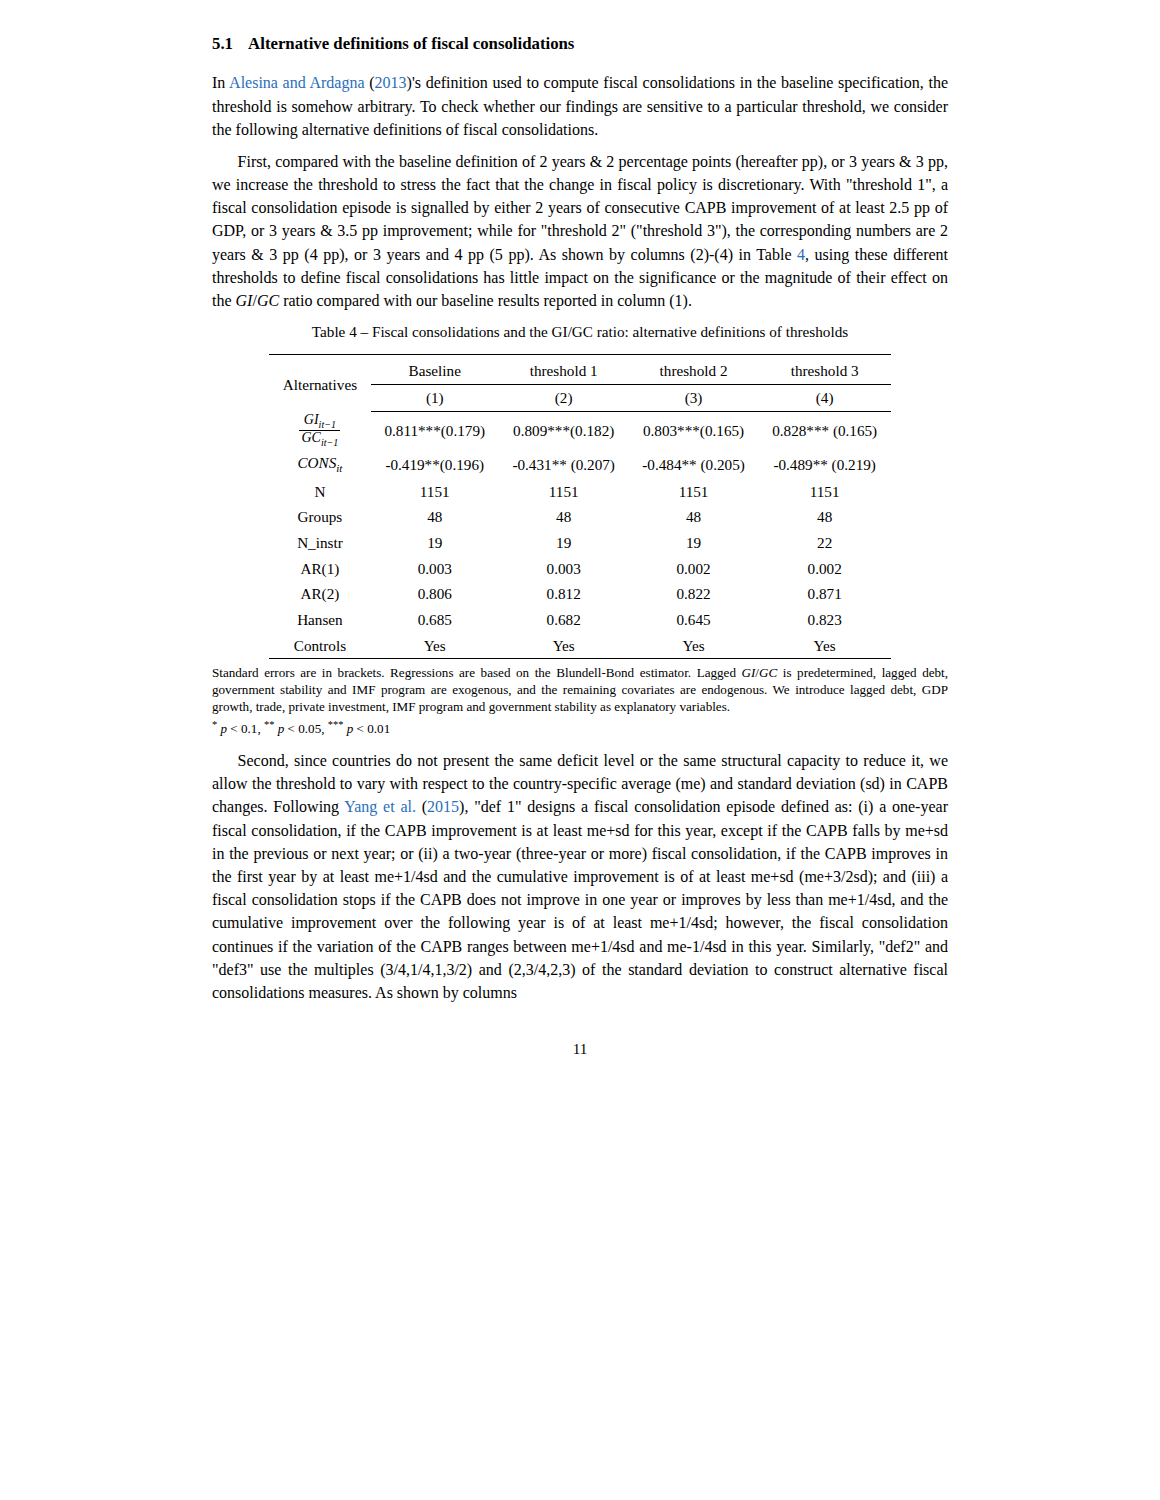5.1 Alternative definitions of fiscal consolidations
In Alesina and Ardagna (2013)'s definition used to compute fiscal consolidations in the baseline specification, the threshold is somehow arbitrary. To check whether our findings are sensitive to a particular threshold, we consider the following alternative definitions of fiscal consolidations.
First, compared with the baseline definition of 2 years & 2 percentage points (hereafter pp), or 3 years & 3 pp, we increase the threshold to stress the fact that the change in fiscal policy is discretionary. With "threshold 1", a fiscal consolidation episode is signalled by either 2 years of consecutive CAPB improvement of at least 2.5 pp of GDP, or 3 years & 3.5 pp improvement; while for "threshold 2" ("threshold 3"), the corresponding numbers are 2 years & 3 pp (4 pp), or 3 years and 4 pp (5 pp). As shown by columns (2)-(4) in Table 4, using these different thresholds to define fiscal consolidations has little impact on the significance or the magnitude of their effect on the GI/GC ratio compared with our baseline results reported in column (1).
Table 4 – Fiscal consolidations and the GI/GC ratio: alternative definitions of thresholds
| Alternatives | Baseline | threshold 1 | threshold 2 | threshold 3 |
| (1) | (2) | (3) | (4) |
| GI it−1 GC it−1 | 0.811***(0.179) | 0.809***(0.182) | 0.803***(0.165) | 0.828*** (0.165) |
| CONS it | -0.419**(0.196) | -0.431** (0.207) | -0.484** (0.205) | -0.489** (0.219) |
| N | 1151 | 1151 | 1151 | 1151 |
| Groups | 48 | 48 | 48 | 48 |
| N_instr | 19 | 19 | 19 | 22 |
| AR(1) | 0.003 | 0.003 | 0.002 | 0.002 |
| AR(2) | 0.806 | 0.812 | 0.822 | 0.871 |
| Hansen | 0.685 | 0.682 | 0.645 | 0.823 |
| Controls | Yes | Yes | Yes | Yes |
Standard errors are in brackets. Regressions are based on the Blundell-Bond estimator. Lagged GI/GC is predetermined, lagged debt, government stability and IMF program are exogenous, and the remaining covariates are endogenous. We introduce lagged debt, GDP growth, trade, private investment, IMF program and government stability as explanatory variables.
* p < 0.1, ** p < 0.05, *** p < 0.01
Second, since countries do not present the same deficit level or the same structural capacity to reduce it, we allow the threshold to vary with respect to the country-specific average (me) and standard deviation (sd) in CAPB changes. Following Yang et al. (2015), "def 1" designs a fiscal consolidation episode defined as: (i) a one-year fiscal consolidation, if the CAPB improvement is at least me+sd for this year, except if the CAPB falls by me+sd in the previous or next year; or (ii) a two-year (three-year or more) fiscal consolidation, if the CAPB improves in the first year by at least me+1/4sd and the cumulative improvement is of at least me+sd (me+3/2sd); and (iii) a fiscal consolidation stops if the CAPB does not improve in one year or improves by less than me+1/4sd, and the cumulative improvement over the following year is of at least me+1/4sd; however, the fiscal consolidation continues if the variation of the CAPB ranges between me+1/4sd and me-1/4sd in this year. Similarly, "def2" and "def3" use the multiples (3/4,1/4,1,3/2) and (2,3/4,2,3) of the standard deviation to construct alternative fiscal consolidations measures. As shown by columns
11